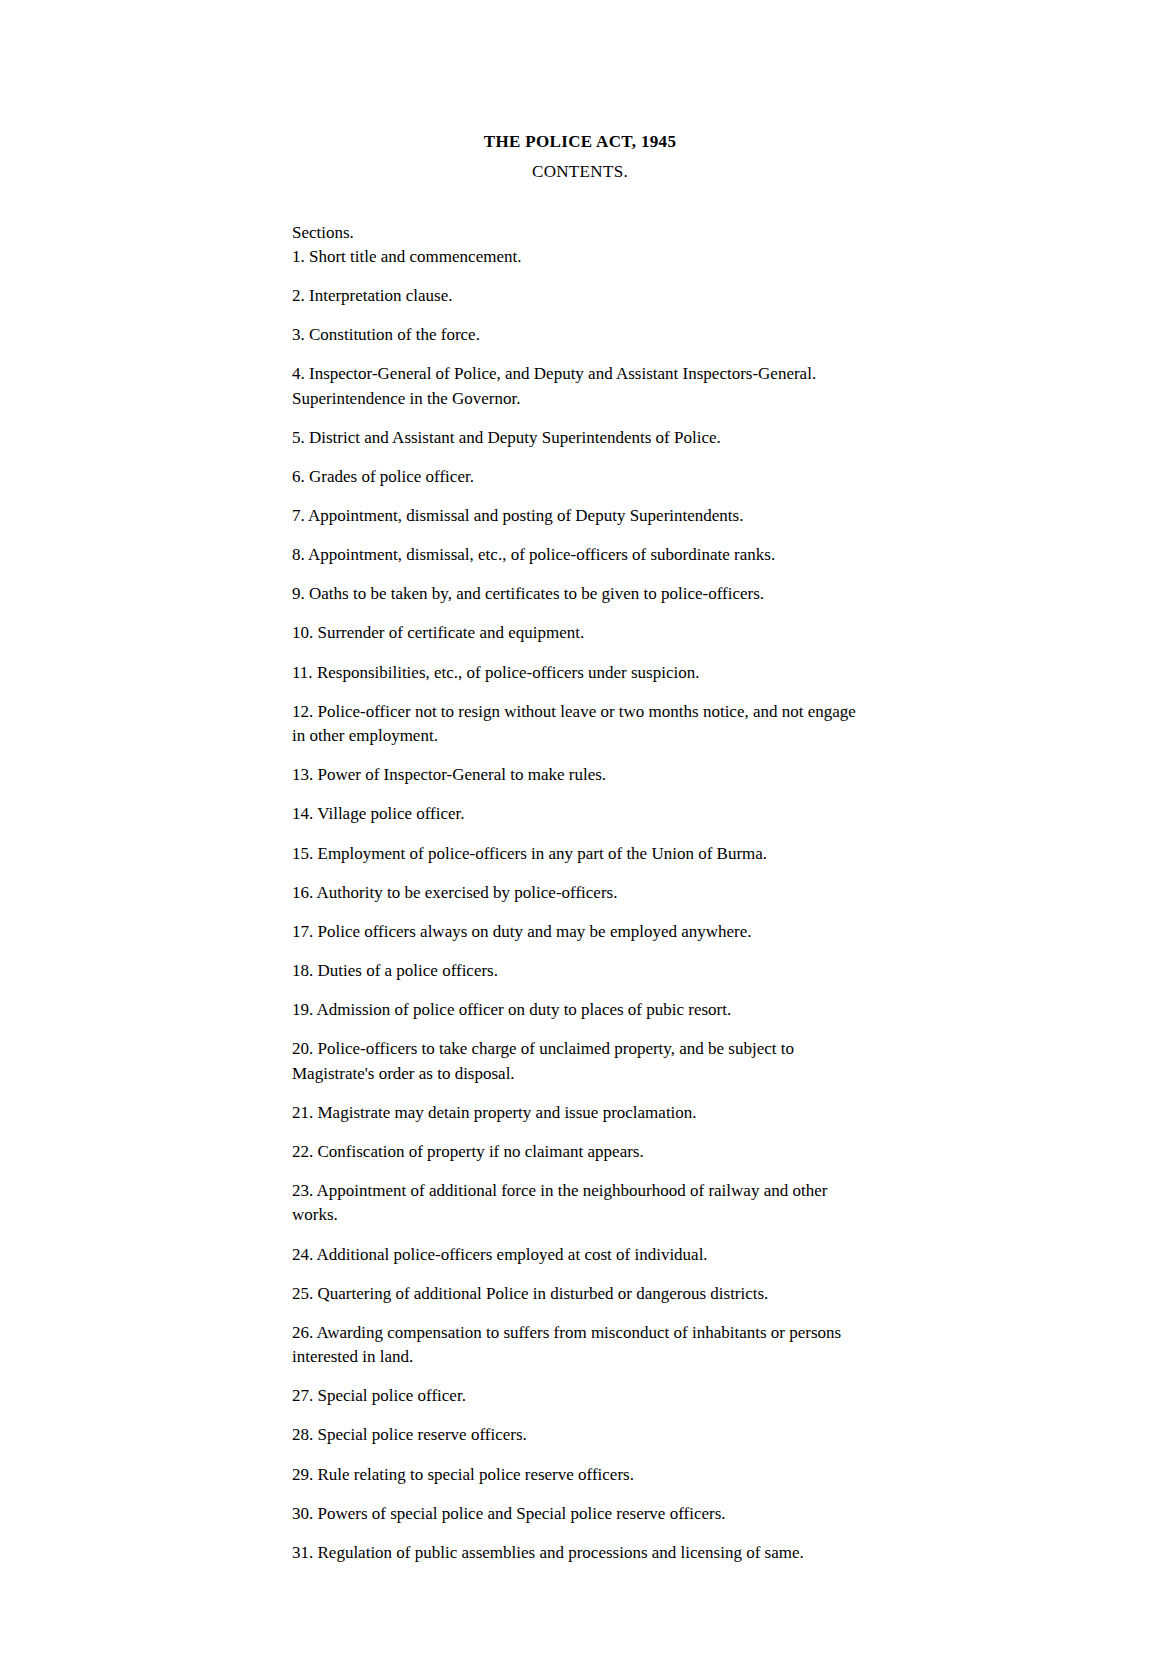THE POLICE ACT, 1945
CONTENTS.
Sections.
1. Short title and commencement.
2. Interpretation clause.
3. Constitution of the force.
4. Inspector-General of Police, and Deputy and Assistant Inspectors-General. Superintendence in the Governor.
5. District and Assistant and Deputy Superintendents of Police.
6. Grades of police officer.
7. Appointment, dismissal and posting of Deputy Superintendents.
8. Appointment, dismissal, etc., of police-officers of subordinate ranks.
9. Oaths to be taken by, and certificates to be given to police-officers.
10. Surrender of certificate and equipment.
11. Responsibilities, etc., of police-officers under suspicion.
12. Police-officer not to resign without leave or two months notice, and not engage in other employment.
13. Power of Inspector-General to make rules.
14. Village police officer.
15. Employment of police-officers in any part of the Union of Burma.
16. Authority to be exercised by police-officers.
17. Police officers always on duty and may be employed anywhere.
18. Duties of a police officers.
19. Admission of police officer on duty to places of pubic resort.
20. Police-officers to take charge of unclaimed property, and be subject to Magistrate's order as to disposal.
21. Magistrate may detain property and issue proclamation.
22. Confiscation of property if no claimant appears.
23. Appointment of additional force in the neighbourhood of railway and other works.
24. Additional police-officers employed at cost of individual.
25. Quartering of additional Police in disturbed or dangerous districts.
26. Awarding compensation to suffers from misconduct of inhabitants or persons interested in land.
27. Special police officer.
28. Special police reserve officers.
29. Rule relating to special police reserve officers.
30. Powers of special police and Special police reserve officers.
31. Regulation of public assemblies and processions and licensing of same.